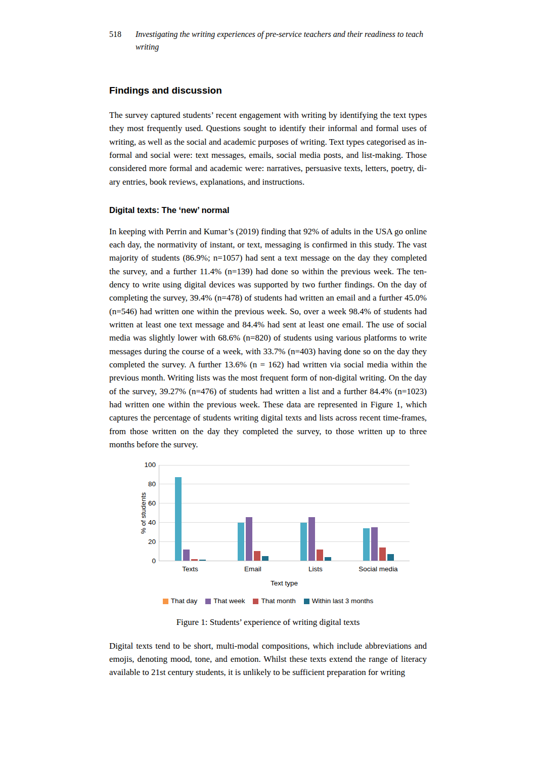518
Investigating the writing experiences of pre-service teachers and their readiness to teach writing
Findings and discussion
The survey captured students’ recent engagement with writing by identifying the text types they most frequently used. Questions sought to identify their informal and formal uses of writing, as well as the social and academic purposes of writing. Text types categorised as informal and social were: text messages, emails, social media posts, and list-making. Those considered more formal and academic were: narratives, persuasive texts, letters, poetry, diary entries, book reviews, explanations, and instructions.
Digital texts: The ‘new’ normal
In keeping with Perrin and Kumar’s (2019) finding that 92% of adults in the USA go online each day, the normativity of instant, or text, messaging is confirmed in this study. The vast majority of students (86.9%; n=1057) had sent a text message on the day they completed the survey, and a further 11.4% (n=139) had done so within the previous week. The tendency to write using digital devices was supported by two further findings. On the day of completing the survey, 39.4% (n=478) of students had written an email and a further 45.0% (n=546) had written one within the previous week. So, over a week 98.4% of students had written at least one text message and 84.4% had sent at least one email. The use of social media was slightly lower with 68.6% (n=820) of students using various platforms to write messages during the course of a week, with 33.7% (n=403) having done so on the day they completed the survey. A further 13.6% (n = 162) had written via social media within the previous month. Writing lists was the most frequent form of non-digital writing. On the day of the survey, 39.27% (n=476) of students had written a list and a further 84.4% (n=1023) had written one within the previous week. These data are represented in Figure 1, which captures the percentage of students writing digital texts and lists across recent time-frames, from those written on the day they completed the survey, to those written up to three months before the survey.
% of students
100 80 60 40 20 0
Texts Email Lists Social media
Text type
That day That week That month Within last 3 months
Figure 1: Students’ experience of writing digital texts
Digital texts tend to be short, multi-modal compositions, which include abbreviations and emojis, denoting mood, tone, and emotion. Whilst these texts extend the range of literacy available to 21st century students, it is unlikely to be sufficient preparation for writing